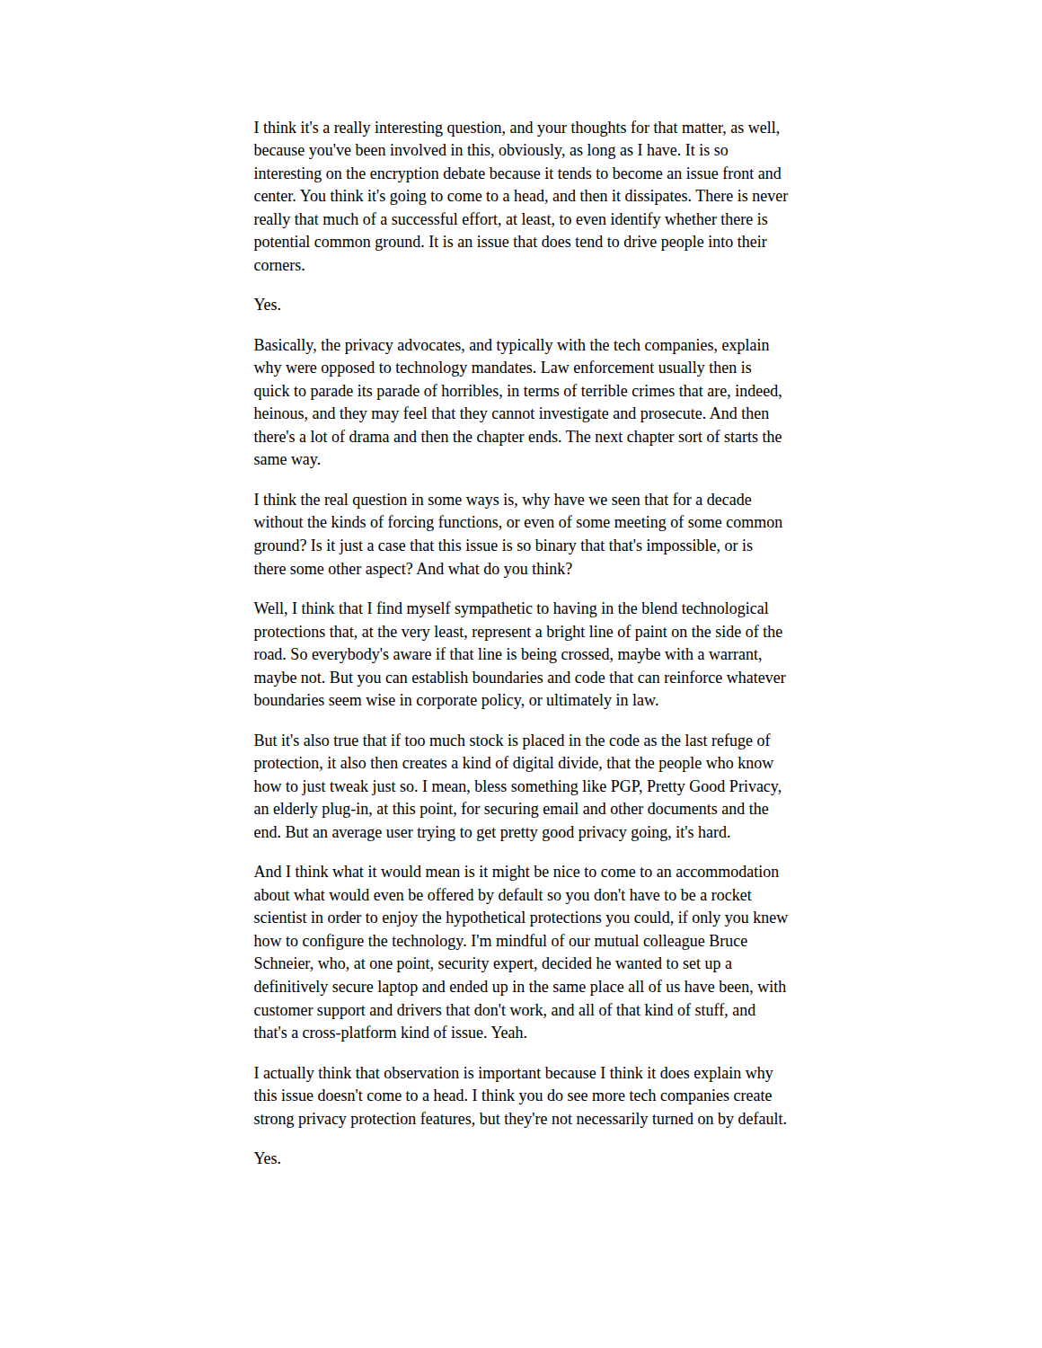I think it's a really interesting question, and your thoughts for that matter, as well, because you've been involved in this, obviously, as long as I have. It is so interesting on the encryption debate because it tends to become an issue front and center. You think it's going to come to a head, and then it dissipates. There is never really that much of a successful effort, at least, to even identify whether there is potential common ground. It is an issue that does tend to drive people into their corners.
Yes.
Basically, the privacy advocates, and typically with the tech companies, explain why were opposed to technology mandates. Law enforcement usually then is quick to parade its parade of horribles, in terms of terrible crimes that are, indeed, heinous, and they may feel that they cannot investigate and prosecute. And then there's a lot of drama and then the chapter ends. The next chapter sort of starts the same way.
I think the real question in some ways is, why have we seen that for a decade without the kinds of forcing functions, or even of some meeting of some common ground? Is it just a case that this issue is so binary that that's impossible, or is there some other aspect? And what do you think?
Well, I think that I find myself sympathetic to having in the blend technological protections that, at the very least, represent a bright line of paint on the side of the road. So everybody's aware if that line is being crossed, maybe with a warrant, maybe not. But you can establish boundaries and code that can reinforce whatever boundaries seem wise in corporate policy, or ultimately in law.
But it's also true that if too much stock is placed in the code as the last refuge of protection, it also then creates a kind of digital divide, that the people who know how to just tweak just so. I mean, bless something like PGP, Pretty Good Privacy, an elderly plug-in, at this point, for securing email and other documents and the end. But an average user trying to get pretty good privacy going, it's hard.
And I think what it would mean is it might be nice to come to an accommodation about what would even be offered by default so you don't have to be a rocket scientist in order to enjoy the hypothetical protections you could, if only you knew how to configure the technology. I'm mindful of our mutual colleague Bruce Schneier, who, at one point, security expert, decided he wanted to set up a definitively secure laptop and ended up in the same place all of us have been, with customer support and drivers that don't work, and all of that kind of stuff, and that's a cross-platform kind of issue. Yeah.
I actually think that observation is important because I think it does explain why this issue doesn't come to a head. I think you do see more tech companies create strong privacy protection features, but they're not necessarily turned on by default.
Yes.